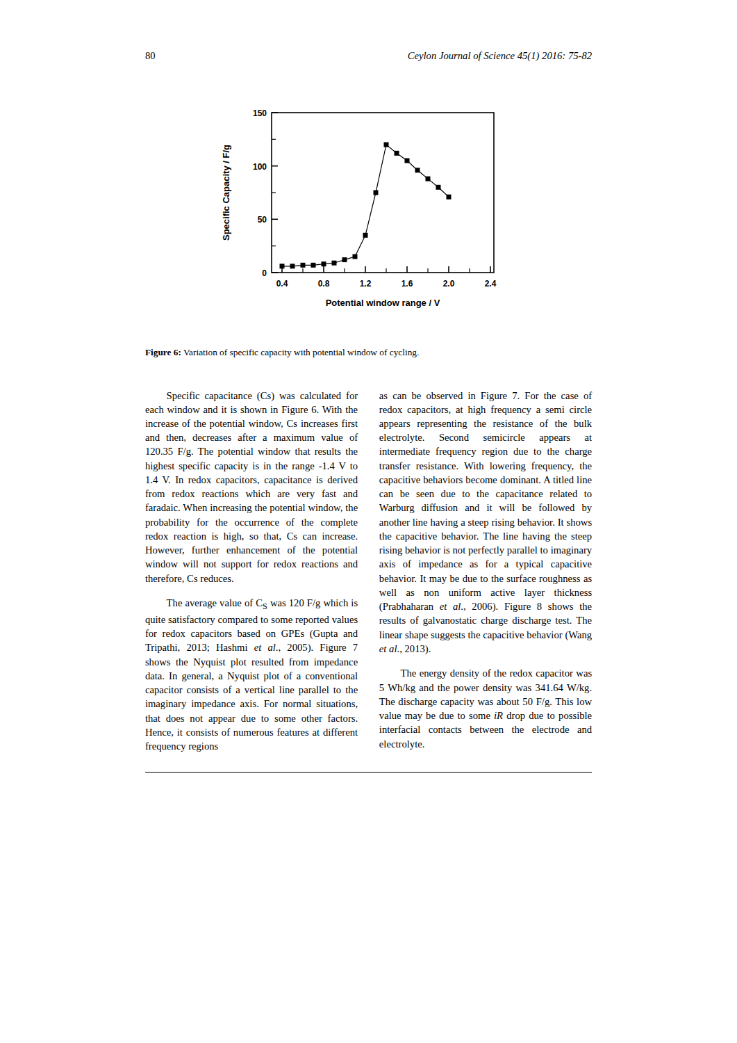80
Ceylon Journal of Science 45(1) 2016: 75-82
150 100 50 0 0.4 0.8 1.2 1.6 2.0 2.4 Potential window range / V Specific Capacity / F/g
Figure 6: Variation of specific capacity with potential window of cycling.
Specific capacitance (Cs) was calculated for each window and it is shown in Figure 6. With the increase of the potential window, Cs increases first and then, decreases after a maximum value of 120.35 F/g. The potential window that results the highest specific capacity is in the range -1.4 V to 1.4 V. In redox capacitors, capacitance is derived from redox reactions which are very fast and faradaic. When increasing the potential window, the probability for the occurrence of the complete redox reaction is high, so that, Cs can increase. However, further enhancement of the potential window will not support for redox reactions and therefore, Cs reduces.
The average value of CS was 120 F/g which is quite satisfactory compared to some reported values for redox capacitors based on GPEs (Gupta and Tripathi, 2013; Hashmi et al., 2005). Figure 7 shows the Nyquist plot resulted from impedance data. In general, a Nyquist plot of a conventional capacitor consists of a vertical line parallel to the imaginary impedance axis. For normal situations, that does not appear due to some other factors. Hence, it consists of numerous features at different frequency regions
as can be observed in Figure 7. For the case of redox capacitors, at high frequency a semi circle appears representing the resistance of the bulk electrolyte. Second semicircle appears at intermediate frequency region due to the charge transfer resistance. With lowering frequency, the capacitive behaviors become dominant. A titled line can be seen due to the capacitance related to Warburg diffusion and it will be followed by another line having a steep rising behavior. It shows the capacitive behavior. The line having the steep rising behavior is not perfectly parallel to imaginary axis of impedance as for a typical capacitive behavior. It may be due to the surface roughness as well as non uniform active layer thickness (Prabhaharan et al., 2006). Figure 8 shows the results of galvanostatic charge discharge test. The linear shape suggests the capacitive behavior (Wang et al., 2013).
The energy density of the redox capacitor was 5 Wh/kg and the power density was 341.64 W/kg. The discharge capacity was about 50 F/g. This low value may be due to some iR drop due to possible interfacial contacts between the electrode and electrolyte.